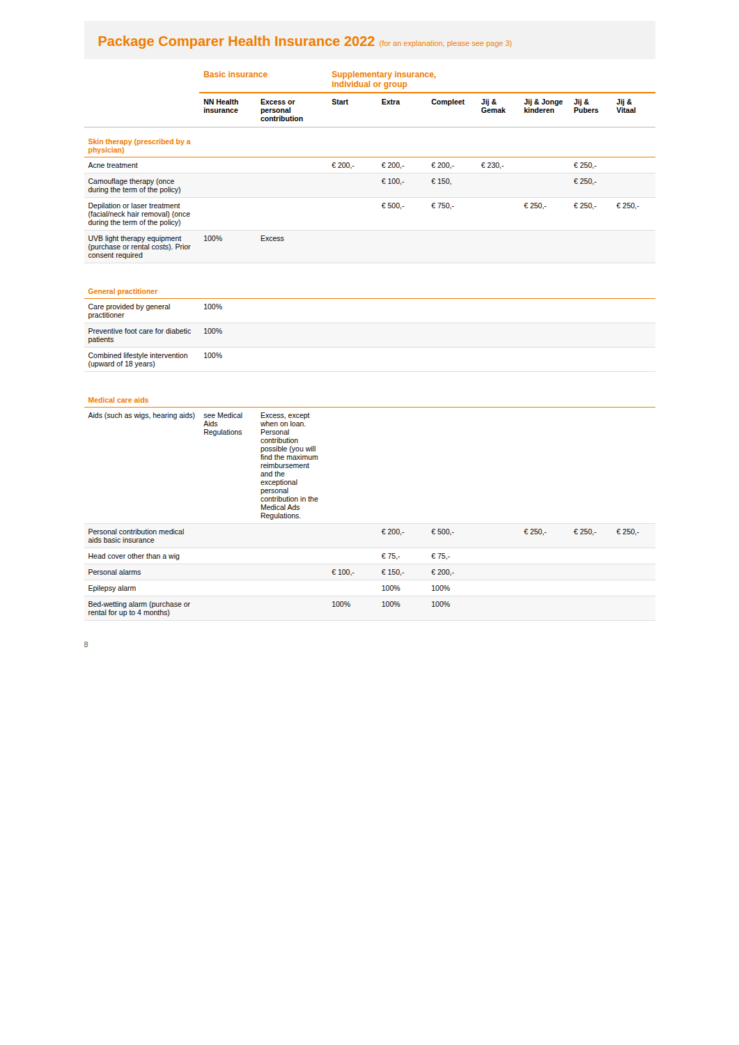Package Comparer Health Insurance 2022
(for an explanation, please see page 3)
| | Basic insurance | Supplementary insurance, individual or group | |
| --- | --- | --- | --- |
| | NN Health insurance | Excess or personal contribution | Start | Extra | Compleet | Jij & Gemak | Jij & Jonge kinderen | Jij & Pubers | Jij & Vitaal |
| Skin therapy (prescribed by a physician) | | | | | | | | | |
| Acne treatment | | | € 200,- | € 200,- | € 200,- | € 230,- | | € 250,- | |
| Camouflage therapy (once during the term of the policy) | | | | € 100,- | € 150, | | | € 250,- | |
| Depilation or laser treatment (facial/neck hair removal) (once during the term of the policy) | | | | € 500,- | € 750,- | | € 250,- | € 250,- | € 250,- |
| UVB light therapy equipment (purchase or rental costs). Prior consent required | 100% | Excess | | | | | | | |
| General practitioner | | | | | | | | | |
| Care provided by general practitioner | 100% | | | | | | | | |
| Preventive foot care for diabetic patients | 100% | | | | | | | | |
| Combined lifestyle intervention (upward of 18 years) | 100% | | | | | | | | |
| Medical care aids | | | | | | | | | |
| Aids (such as wigs, hearing aids) | see Medical Aids Regulations | Excess, except when on loan. Personal contribution possible (you will find the maximum reimbursement and the exceptional personal contribution in the Medical Ads Regulations. | | | | | | | |
| Personal contribution medical aids basic insurance | | | | € 200,- | € 500,- | | € 250,- | € 250,- | € 250,- |
| Head cover other than a wig | | | | € 75,- | € 75,- | | | | |
| Personal alarms | | | € 100,- | € 150,- | € 200,- | | | | |
| Epilepsy alarm | | | | 100% | 100% | | | | |
| Bed-wetting alarm (purchase or rental for up to 4 months) | | | 100% | 100% | 100% | | | | |
8